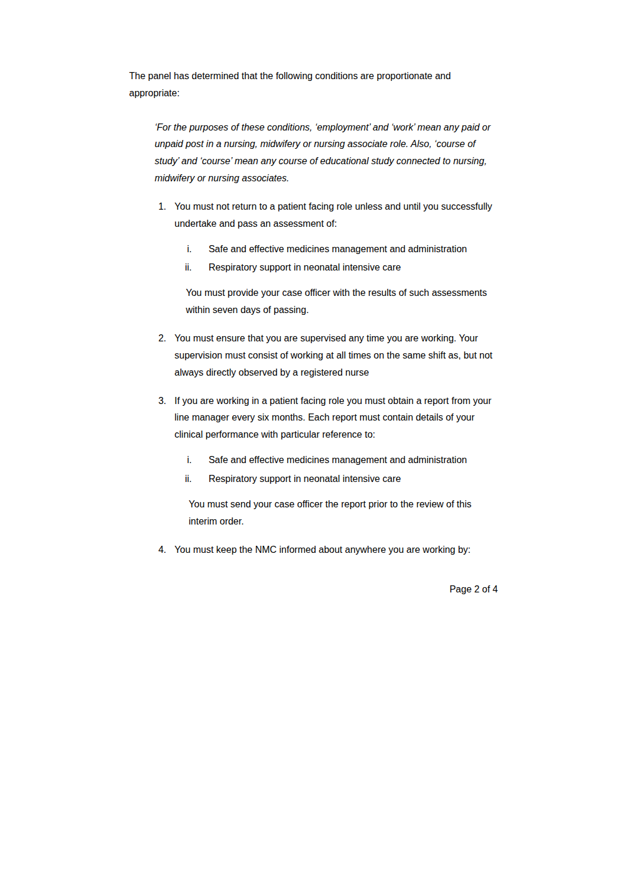The panel has determined that the following conditions are proportionate and appropriate:
‘For the purposes of these conditions, ‘employment’ and ‘work’ mean any paid or unpaid post in a nursing, midwifery or nursing associate role. Also, ‘course of study’ and ‘course’ mean any course of educational study connected to nursing, midwifery or nursing associates.
You must not return to a patient facing role unless and until you successfully undertake and pass an assessment of:
Safe and effective medicines management and administration
Respiratory support in neonatal intensive care
You must provide your case officer with the results of such assessments within seven days of passing.
You must ensure that you are supervised any time you are working. Your supervision must consist of working at all times on the same shift as, but not always directly observed by a registered nurse
If you are working in a patient facing role you must obtain a report from your line manager every six months. Each report must contain details of your clinical performance with particular reference to:
Safe and effective medicines management and administration
Respiratory support in neonatal intensive care
You must send your case officer the report prior to the review of this interim order.
You must keep the NMC informed about anywhere you are working by:
Page 2 of 4